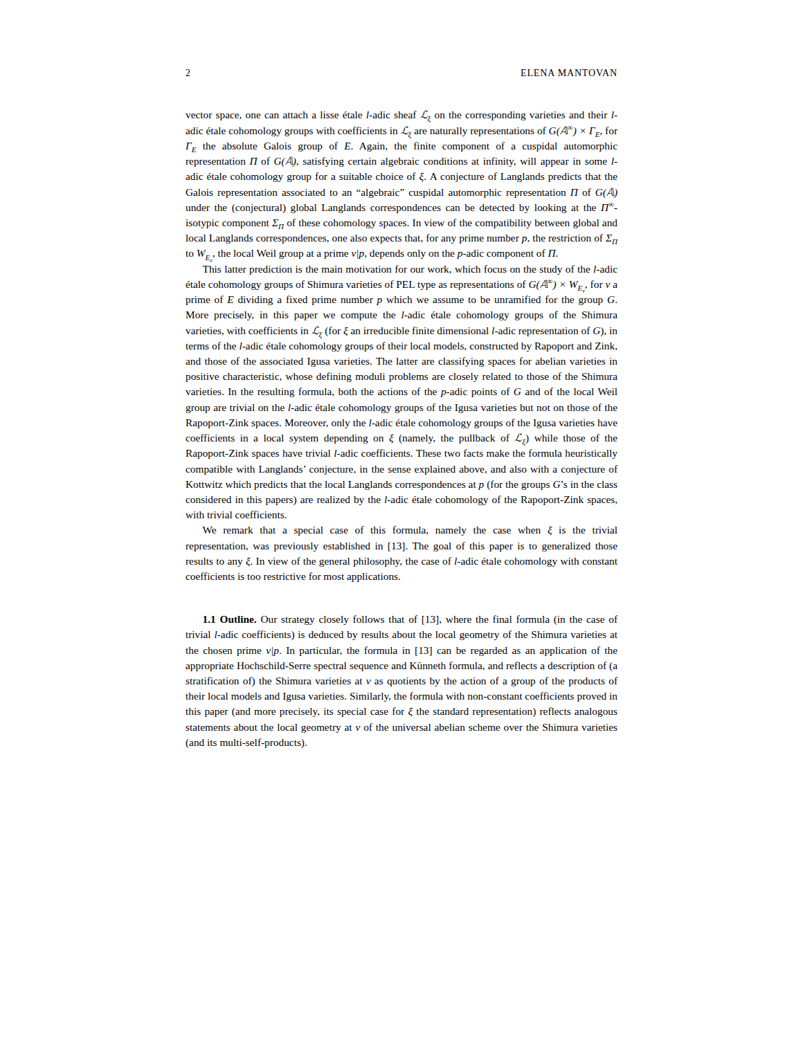2 ELENA MANTOVAN
vector space, one can attach a lisse étale l-adic sheaf ℒξ on the corresponding varieties and their l-adic étale cohomology groups with coefficients in ℒξ are naturally representations of G(𝔸∞) × ΓE, for ΓE the absolute Galois group of E. Again, the finite component of a cuspidal automorphic representation Π of G(𝔸), satisfying certain algebraic conditions at infinity, will appear in some l-adic étale cohomology group for a suitable choice of ξ. A conjecture of Langlands predicts that the Galois representation associated to an “algebraic” cuspidal automorphic representation Π of G(𝔸) under the (conjectural) global Langlands correspondences can be detected by looking at the Π∞-isotypic component ΣΠ of these cohomology spaces. In view of the compatibility between global and local Langlands correspondences, one also expects that, for any prime number p, the restriction of ΣΠ to WEv, the local Weil group at a prime v|p, depends only on the p-adic component of Π.
This latter prediction is the main motivation for our work, which focus on the study of the l-adic étale cohomology groups of Shimura varieties of PEL type as representations of G(𝔸∞) × WEv, for v a prime of E dividing a fixed prime number p which we assume to be unramified for the group G. More precisely, in this paper we compute the l-adic étale cohomology groups of the Shimura varieties, with coefficients in ℒξ (for ξ an irreducible finite dimensional l-adic representation of G), in terms of the l-adic étale cohomology groups of their local models, constructed by Rapoport and Zink, and those of the associated Igusa varieties. The latter are classifying spaces for abelian varieties in positive characteristic, whose defining moduli problems are closely related to those of the Shimura varieties. In the resulting formula, both the actions of the p-adic points of G and of the local Weil group are trivial on the l-adic étale cohomology groups of the Igusa varieties but not on those of the Rapoport-Zink spaces. Moreover, only the l-adic étale cohomology groups of the Igusa varieties have coefficients in a local system depending on ξ (namely, the pullback of ℒξ) while those of the Rapoport-Zink spaces have trivial l-adic coefficients. These two facts make the formula heuristically compatible with Langlands’ conjecture, in the sense explained above, and also with a conjecture of Kottwitz which predicts that the local Langlands correspondences at p (for the groups G’s in the class considered in this papers) are realized by the l-adic étale cohomology of the Rapoport-Zink spaces, with trivial coefficients.
We remark that a special case of this formula, namely the case when ξ is the trivial representation, was previously established in [13]. The goal of this paper is to generalized those results to any ξ. In view of the general philosophy, the case of l-adic étale cohomology with constant coefficients is too restrictive for most applications.
1.1 Outline. Our strategy closely follows that of [13], where the final formula (in the case of trivial l-adic coefficients) is deduced by results about the local geometry of the Shimura varieties at the chosen prime v|p. In particular, the formula in [13] can be regarded as an application of the appropriate Hochschild-Serre spectral sequence and Künneth formula, and reflects a description of (a stratification of) the Shimura varieties at v as quotients by the action of a group of the products of their local models and Igusa varieties. Similarly, the formula with non-constant coefficients proved in this paper (and more precisely, its special case for ξ the standard representation) reflects analogous statements about the local geometry at v of the universal abelian scheme over the Shimura varieties (and its multi-self-products).